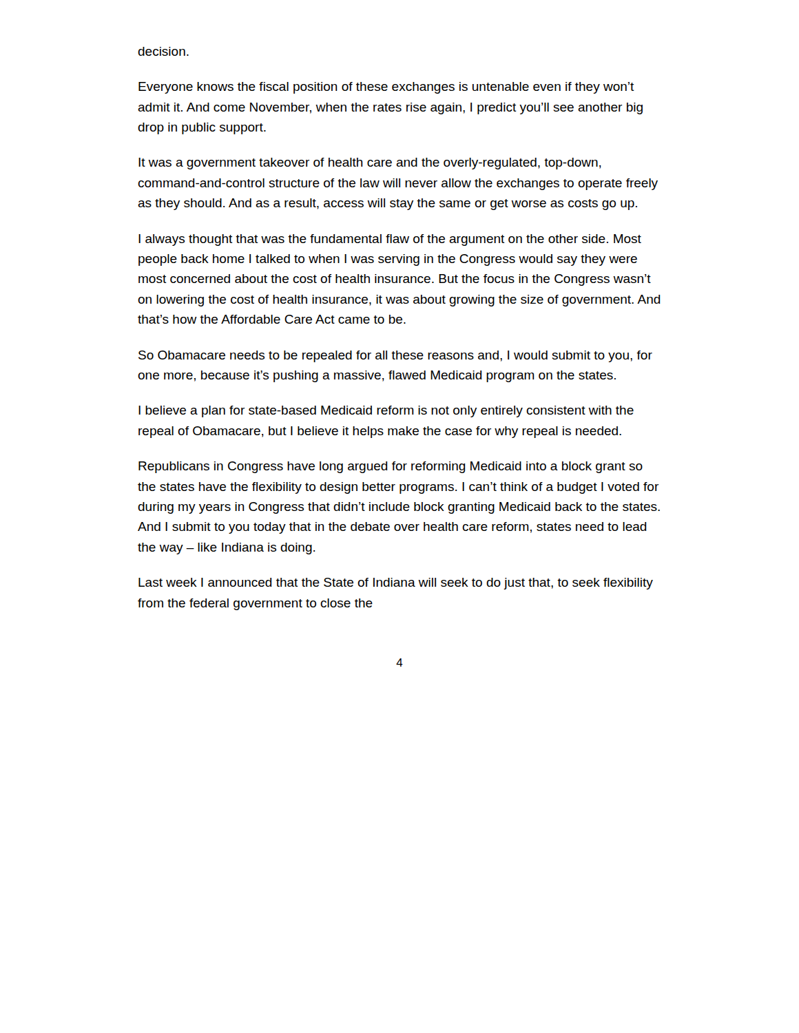decision.
Everyone knows the fiscal position of these exchanges is untenable even if they won’t admit it. And come November, when the rates rise again, I predict you’ll see another big drop in public support.
It was a government takeover of health care and the overly-regulated, top-down, command-and-control structure of the law will never allow the exchanges to operate freely as they should. And as a result, access will stay the same or get worse as costs go up.
I always thought that was the fundamental flaw of the argument on the other side. Most people back home I talked to when I was serving in the Congress would say they were most concerned about the cost of health insurance. But the focus in the Congress wasn’t on lowering the cost of health insurance, it was about growing the size of government. And that’s how the Affordable Care Act came to be.
So Obamacare needs to be repealed for all these reasons and, I would submit to you, for one more, because it’s pushing a massive, flawed Medicaid program on the states.
I believe a plan for state-based Medicaid reform is not only entirely consistent with the repeal of Obamacare, but I believe it helps make the case for why repeal is needed.
Republicans in Congress have long argued for reforming Medicaid into a block grant so the states have the flexibility to design better programs. I can’t think of a budget I voted for during my years in Congress that didn’t include block granting Medicaid back to the states. And I submit to you today that in the debate over health care reform, states need to lead the way – like Indiana is doing.
Last week I announced that the State of Indiana will seek to do just that, to seek flexibility from the federal government to close the
4